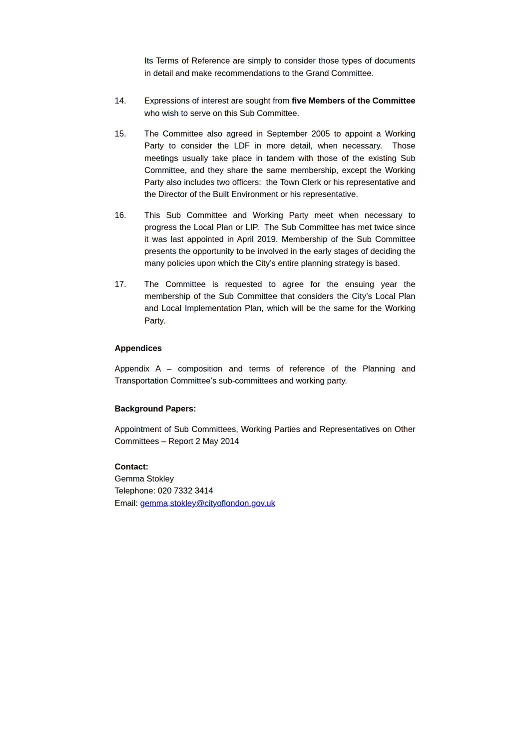Its Terms of Reference are simply to consider those types of documents in detail and make recommendations to the Grand Committee.
14. Expressions of interest are sought from five Members of the Committee who wish to serve on this Sub Committee.
15. The Committee also agreed in September 2005 to appoint a Working Party to consider the LDF in more detail, when necessary. Those meetings usually take place in tandem with those of the existing Sub Committee, and they share the same membership, except the Working Party also includes two officers: the Town Clerk or his representative and the Director of the Built Environment or his representative.
16. This Sub Committee and Working Party meet when necessary to progress the Local Plan or LIP. The Sub Committee has met twice since it was last appointed in April 2019. Membership of the Sub Committee presents the opportunity to be involved in the early stages of deciding the many policies upon which the City’s entire planning strategy is based.
17. The Committee is requested to agree for the ensuing year the membership of the Sub Committee that considers the City’s Local Plan and Local Implementation Plan, which will be the same for the Working Party.
Appendices
Appendix A – composition and terms of reference of the Planning and Transportation Committee’s sub-committees and working party.
Background Papers:
Appointment of Sub Committees, Working Parties and Representatives on Other Committees – Report 2 May 2014
Contact:
Gemma Stokley
Telephone: 020 7332 3414
Email: gemma,stokley@cityoflondon.gov.uk